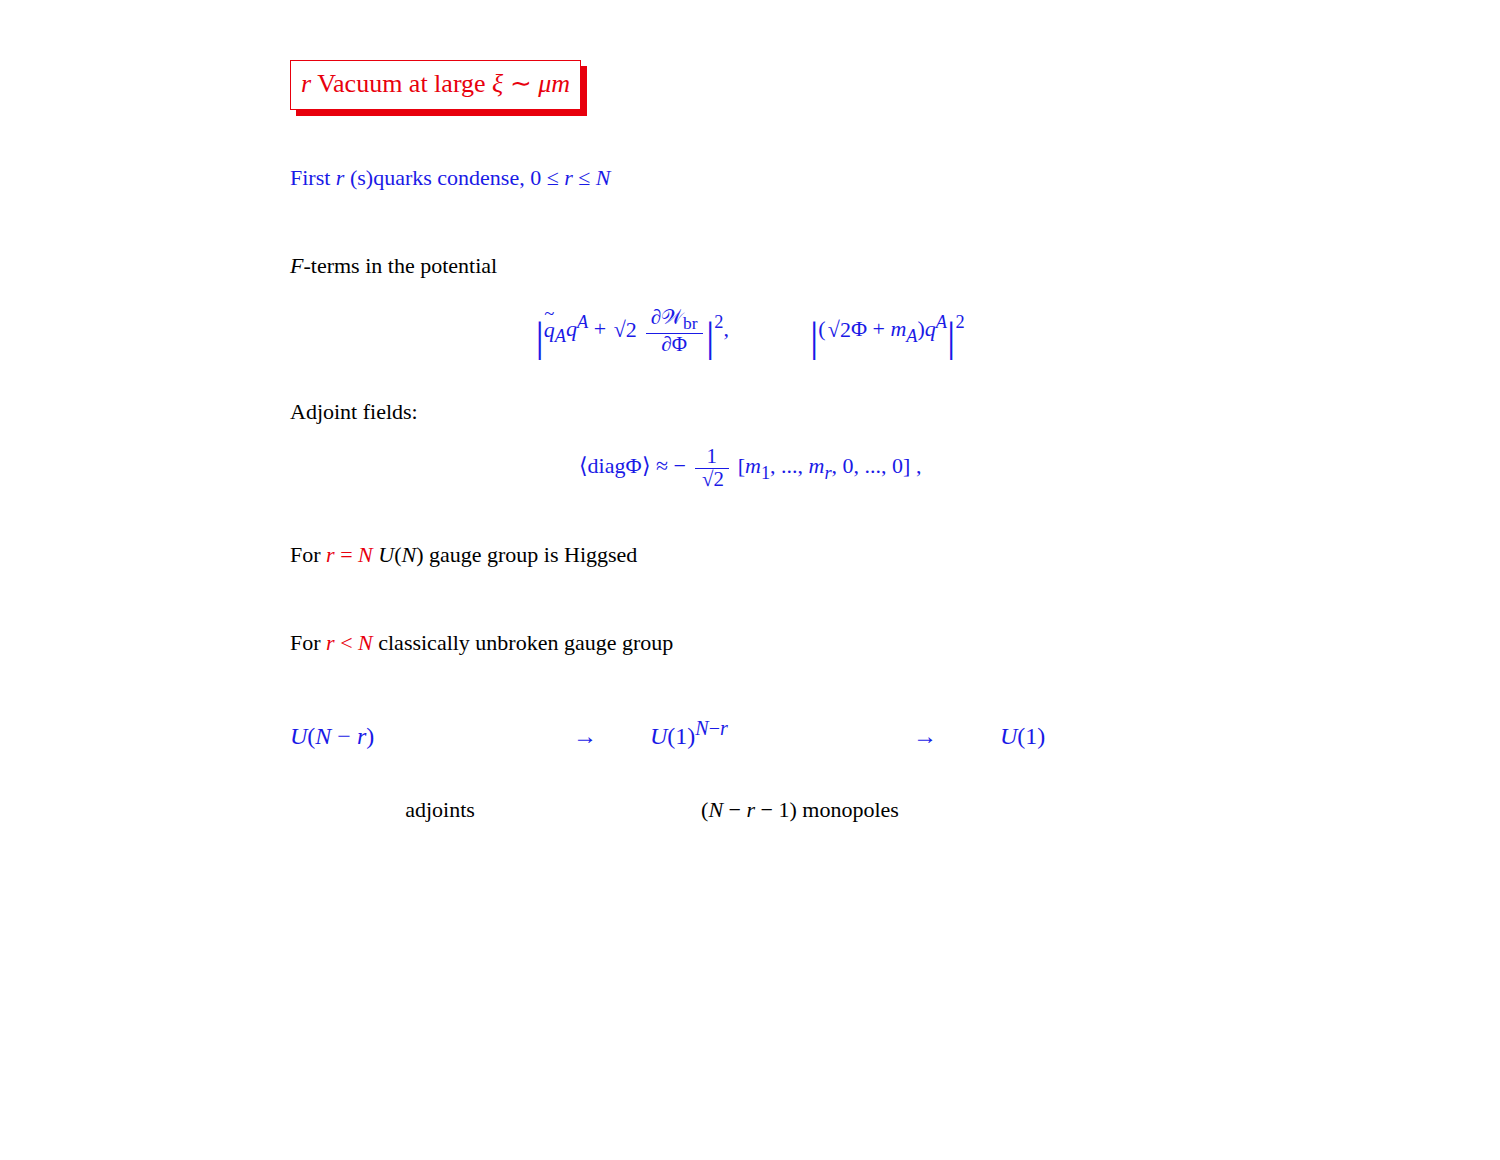r Vacuum at large ξ ∼ μm
First r (s)quarks condense, 0 ≤ r ≤ N
F-terms in the potential
|qAqA + √2 ∂𝒲br∂Φ|2, |(√2 Φ + mA)qA|2
Adjoint fields:
⟨diagΦ⟩ ≈ − 1√2 [m1, ..., mr, 0, ..., 0] ,
For r = N U(N) gauge group is Higgsed
For r < N classically unbroken gauge group
U(N − r) → U(1)N−r → U(1)
adjoints (N − r − 1) monopoles